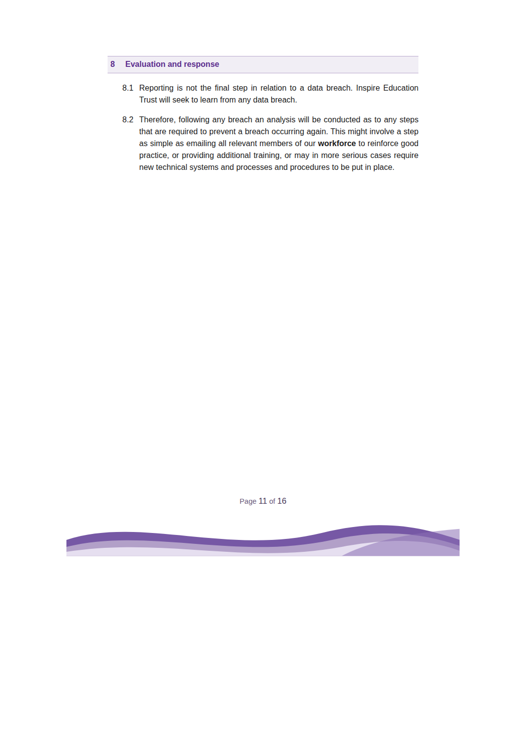8 Evaluation and response
8.1 Reporting is not the final step in relation to a data breach. Inspire Education Trust will seek to learn from any data breach.
8.2 Therefore, following any breach an analysis will be conducted as to any steps that are required to prevent a breach occurring again. This might involve a step as simple as emailing all relevant members of our workforce to reinforce good practice, or providing additional training, or may in more serious cases require new technical systems and processes and procedures to be put in place.
Page 11 of 16